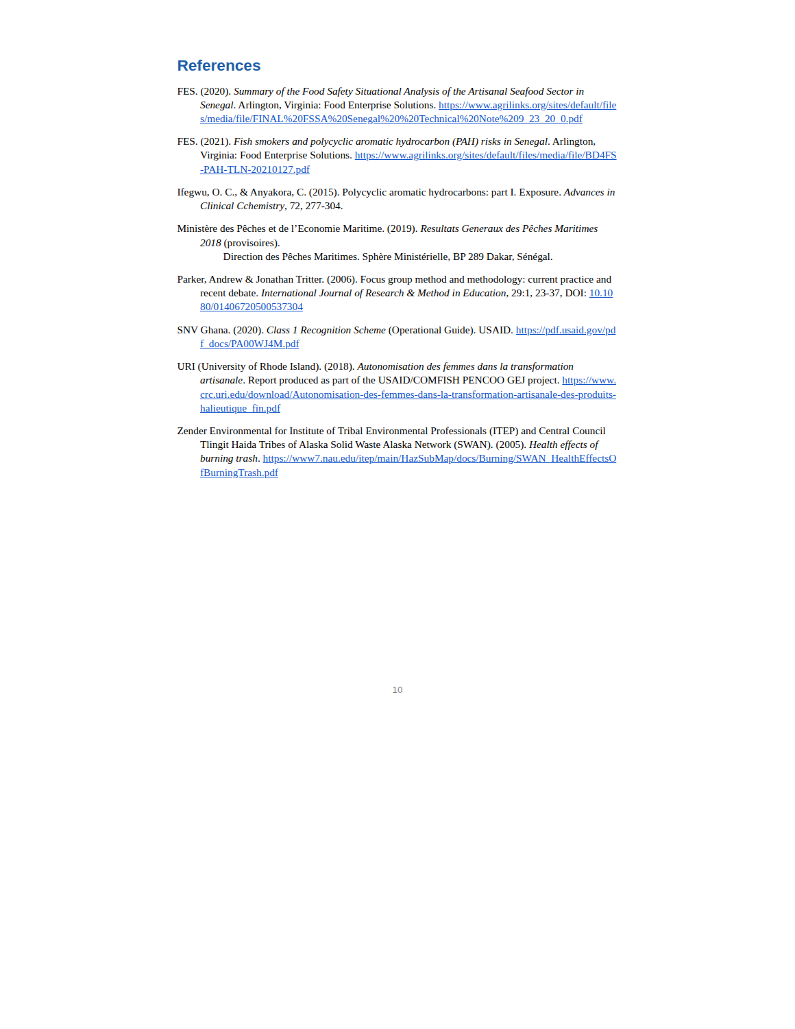References
FES. (2020). Summary of the Food Safety Situational Analysis of the Artisanal Seafood Sector in Senegal. Arlington, Virginia: Food Enterprise Solutions. https://www.agrilinks.org/sites/default/files/media/file/FINAL%20FSSA%20Senegal%20%20Technical%20Note%209_23_20_0.pdf
FES. (2021). Fish smokers and polycyclic aromatic hydrocarbon (PAH) risks in Senegal. Arlington, Virginia: Food Enterprise Solutions. https://www.agrilinks.org/sites/default/files/media/file/BD4FS-PAH-TLN-20210127.pdf
Ifegwu, O. C., & Anyakora, C. (2015). Polycyclic aromatic hydrocarbons: part I. Exposure. Advances in Clinical Cchemistry, 72, 277-304.
Ministère des Pêches et de l’Economie Maritime. (2019). Resultats Generaux des Pêches Maritimes 2018 (provisoires).
Direction des Pêches Maritimes. Sphère Ministérielle, BP 289 Dakar, Sénégal.
Parker, Andrew & Jonathan Tritter. (2006). Focus group method and methodology: current practice and recent debate. International Journal of Research & Method in Education, 29:1, 23-37, DOI: 10.1080/01406720500537304
SNV Ghana. (2020). Class 1 Recognition Scheme (Operational Guide). USAID. https://pdf.usaid.gov/pdf_docs/PA00WJ4M.pdf
URI (University of Rhode Island). (2018). Autonomisation des femmes dans la transformation artisanale. Report produced as part of the USAID/COMFISH PENCOO GEJ project. https://www.crc.uri.edu/download/Autonomisation-des-femmes-dans-la-transformation-artisanale-des-produits-halieutique_fin.pdf
Zender Environmental for Institute of Tribal Environmental Professionals (ITEP) and Central Council Tlingit Haida Tribes of Alaska Solid Waste Alaska Network (SWAN). (2005). Health effects of burning trash. https://www7.nau.edu/itep/main/HazSubMap/docs/Burning/SWAN_HealthEffectsOfBurningTrash.pdf
10